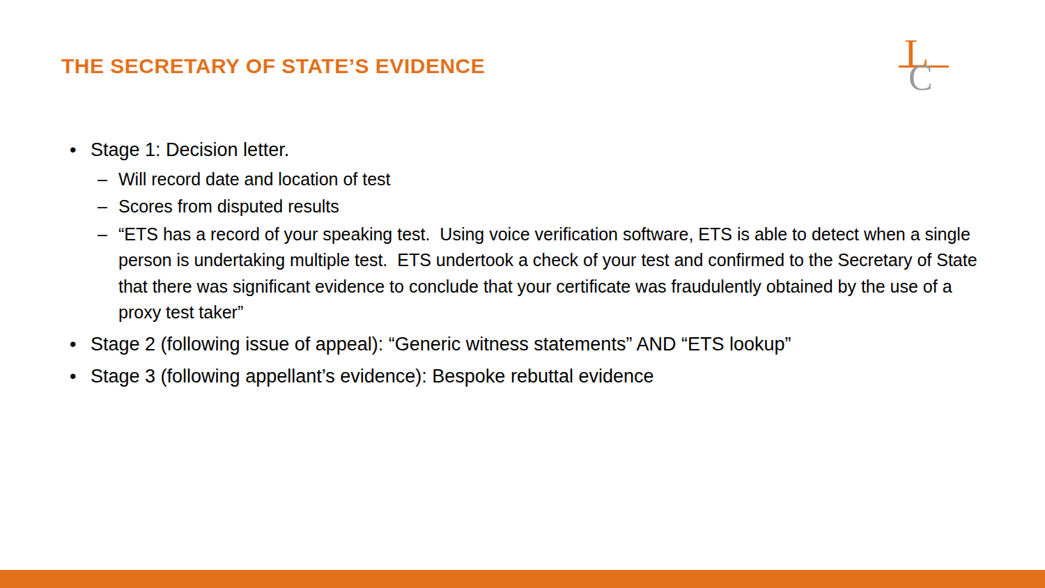The Secretary of State’s Evidence
L C
Stage 1: Decision letter.
Will record date and location of test
Scores from disputed results
“ETS has a record of your speaking test. Using voice verification software, ETS is able to detect when a single person is undertaking multiple test. ETS undertook a check of your test and confirmed to the Secretary of State that there was significant evidence to conclude that your certificate was fraudulently obtained by the use of a proxy test taker”
Stage 2 (following issue of appeal): “Generic witness statements” AND “ETS lookup”
Stage 3 (following appellant’s evidence): Bespoke rebuttal evidence